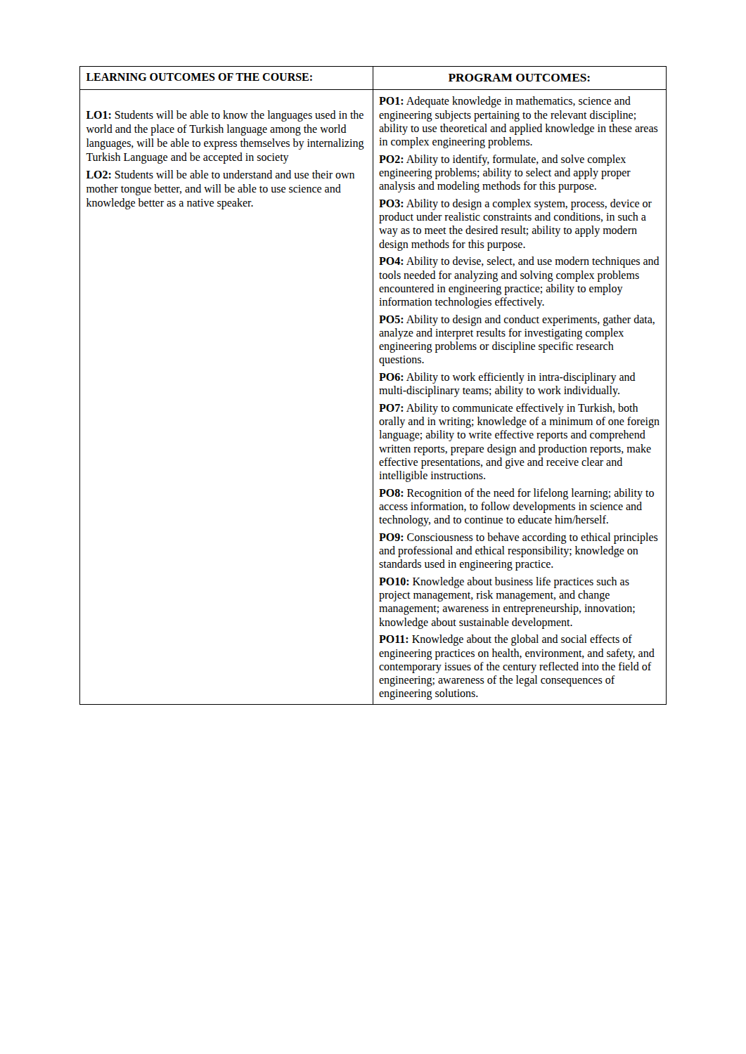| LEARNING OUTCOMES OF THE COURSE: | PROGRAM OUTCOMES: |
| --- | --- |
| LO1: Students will be able to know the languages used in the world and the place of Turkish language among the world languages, will be able to express themselves by internalizing Turkish Language and be accepted in society LO2: Students will be able to understand and use their own mother tongue better, and will be able to use science and knowledge better as a native speaker. | PO1: Adequate knowledge in mathematics, science and engineering subjects pertaining to the relevant discipline; ability to use theoretical and applied knowledge in these areas in complex engineering problems. PO2: Ability to identify, formulate, and solve complex engineering problems; ability to select and apply proper analysis and modeling methods for this purpose. PO3: Ability to design a complex system, process, device or product under realistic constraints and conditions, in such a way as to meet the desired result; ability to apply modern design methods for this purpose. PO4: Ability to devise, select, and use modern techniques and tools needed for analyzing and solving complex problems encountered in engineering practice; ability to employ information technologies effectively. PO5: Ability to design and conduct experiments, gather data, analyze and interpret results for investigating complex engineering problems or discipline specific research questions. PO6: Ability to work efficiently in intra-disciplinary and multi-disciplinary teams; ability to work individually. PO7: Ability to communicate effectively in Turkish, both orally and in writing; knowledge of a minimum of one foreign language; ability to write effective reports and comprehend written reports, prepare design and production reports, make effective presentations, and give and receive clear and intelligible instructions. PO8: Recognition of the need for lifelong learning; ability to access information, to follow developments in science and technology, and to continue to educate him/herself. PO9: Consciousness to behave according to ethical principles and professional and ethical responsibility; knowledge on standards used in engineering practice. PO10: Knowledge about business life practices such as project management, risk management, and change management; awareness in entrepreneurship, innovation; knowledge about sustainable development. PO11: Knowledge about the global and social effects of engineering practices on health, environment, and safety, and contemporary issues of the century reflected into the field of engineering; awareness of the legal consequences of engineering solutions. |